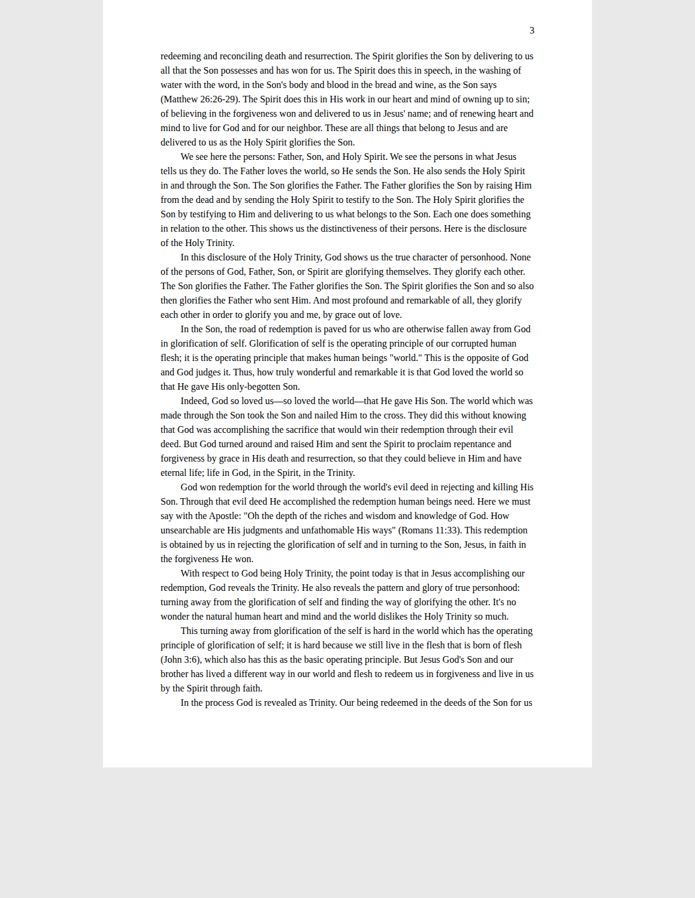3
redeeming and reconciling death and resurrection. The Spirit glorifies the Son by delivering to us all that the Son possesses and has won for us. The Spirit does this in speech, in the washing of water with the word, in the Son's body and blood in the bread and wine, as the Son says (Matthew 26:26-29). The Spirit does this in His work in our heart and mind of owning up to sin; of believing in the forgiveness won and delivered to us in Jesus' name; and of renewing heart and mind to live for God and for our neighbor. These are all things that belong to Jesus and are delivered to us as the Holy Spirit glorifies the Son.
We see here the persons: Father, Son, and Holy Spirit. We see the persons in what Jesus tells us they do. The Father loves the world, so He sends the Son. He also sends the Holy Spirit in and through the Son. The Son glorifies the Father. The Father glorifies the Son by raising Him from the dead and by sending the Holy Spirit to testify to the Son. The Holy Spirit glorifies the Son by testifying to Him and delivering to us what belongs to the Son. Each one does something in relation to the other. This shows us the distinctiveness of their persons. Here is the disclosure of the Holy Trinity.
In this disclosure of the Holy Trinity, God shows us the true character of personhood. None of the persons of God, Father, Son, or Spirit are glorifying themselves. They glorify each other. The Son glorifies the Father. The Father glorifies the Son. The Spirit glorifies the Son and so also then glorifies the Father who sent Him. And most profound and remarkable of all, they glorify each other in order to glorify you and me, by grace out of love.
In the Son, the road of redemption is paved for us who are otherwise fallen away from God in glorification of self. Glorification of self is the operating principle of our corrupted human flesh; it is the operating principle that makes human beings "world." This is the opposite of God and God judges it. Thus, how truly wonderful and remarkable it is that God loved the world so that He gave His only-begotten Son.
Indeed, God so loved us—so loved the world—that He gave His Son. The world which was made through the Son took the Son and nailed Him to the cross. They did this without knowing that God was accomplishing the sacrifice that would win their redemption through their evil deed. But God turned around and raised Him and sent the Spirit to proclaim repentance and forgiveness by grace in His death and resurrection, so that they could believe in Him and have eternal life; life in God, in the Spirit, in the Trinity.
God won redemption for the world through the world's evil deed in rejecting and killing His Son. Through that evil deed He accomplished the redemption human beings need. Here we must say with the Apostle: "Oh the depth of the riches and wisdom and knowledge of God. How unsearchable are His judgments and unfathomable His ways" (Romans 11:33). This redemption is obtained by us in rejecting the glorification of self and in turning to the Son, Jesus, in faith in the forgiveness He won.
With respect to God being Holy Trinity, the point today is that in Jesus accomplishing our redemption, God reveals the Trinity. He also reveals the pattern and glory of true personhood: turning away from the glorification of self and finding the way of glorifying the other. It's no wonder the natural human heart and mind and the world dislikes the Holy Trinity so much.
This turning away from glorification of the self is hard in the world which has the operating principle of glorification of self; it is hard because we still live in the flesh that is born of flesh (John 3:6), which also has this as the basic operating principle. But Jesus God's Son and our brother has lived a different way in our world and flesh to redeem us in forgiveness and live in us by the Spirit through faith.
In the process God is revealed as Trinity. Our being redeemed in the deeds of the Son for us